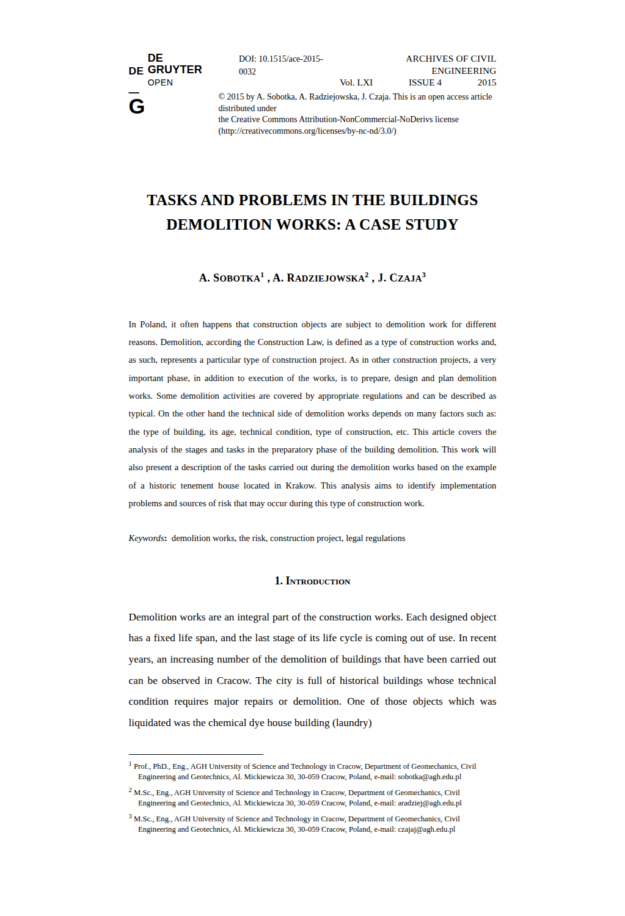DE
DE GRUYTER
OPEN
—
G
DOI: 10.1515/ace-2015-0032
ARCHIVES OF CIVIL ENGINEERING
Vol. LXI ISSUE 42015
© 2015 by A. Sobotka, A. Radziejowska, J. Czaja. This is an open access article distributed under
the Creative Commons Attribution-NonCommercial-NoDerivs license (http://creativecommons.org/licenses/by-nc-nd/3.0/)
Tasks and problems in the buildings
demolition works: a case study
A. SOBOTKA1 , A. RADZIEJOWSKA2 , J. CZAJA3
In Poland, it often happens that construction objects are subject to demolition work for different reasons. Demolition, according the Construction Law, is defined as a type of construction works and, as such, represents a particular type of construction project. As in other construction projects, a very important phase, in addition to execution of the works, is to prepare, design and plan demolition works. Some demolition activities are covered by appropriate regulations and can be described as typical. On the other hand the technical side of demolition works depends on many factors such as: the type of building, its age, technical condition, type of construction, etc. This article covers the analysis of the stages and tasks in the preparatory phase of the building demolition. This work will also present a description of the tasks carried out during the demolition works based on the example of a historic tenement house located in Krakow. This analysis aims to identify implementation problems and sources of risk that may occur during this type of construction work.
Keywords: demolition works, the risk, construction project, legal regulations
1. Introduction
Demolition works are an integral part of the construction works. Each designed object has a fixed life span, and the last stage of its life cycle is coming out of use. In recent years, an increasing number of the demolition of buildings that have been carried out can be observed in Cracow. The city is full of historical buildings whose technical condition requires major repairs or demolition. One of those objects which was liquidated was the chemical dye house building (laundry)
1 Prof., PhD., Eng., AGH University of Science and Technology in Cracow, Department of Geomechanics, Civil Engineering and Geotechnics, Al. Mickiewicza 30, 30-059 Cracow, Poland, e-mail: sobotka@agh.edu.pl
2 M.Sc., Eng., AGH University of Science and Technology in Cracow, Department of Geomechanics, Civil Engineering and Geotechnics, Al. Mickiewicza 30, 30-059 Cracow, Poland, e-mail: aradziej@agh.edu.pl
3 M.Sc., Eng., AGH University of Science and Technology in Cracow, Department of Geomechanics, Civil Engineering and Geotechnics, Al. Mickiewicza 30, 30-059 Cracow, Poland, e-mail: czajaj@agh.edu.pl